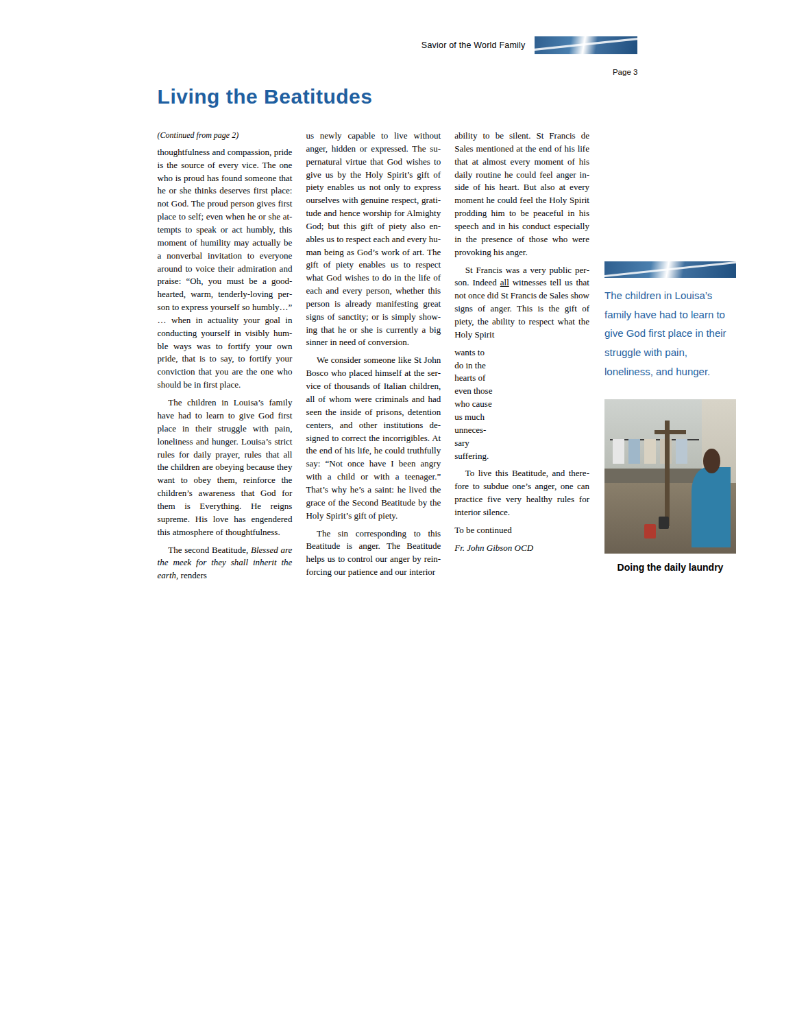Savior of the World Family
Page 3
Living the Beatitudes
(Continued from page 2)
thoughtfulness and compassion, pride is the source of every vice. The one who is proud has found someone that he or she thinks deserves first place: not God. The proud person gives first place to self; even when he or she attempts to speak or act humbly, this moment of humility may actually be a nonverbal invitation to everyone around to voice their admiration and praise: “Oh, you must be a good-hearted, warm, tenderly-loving person to express yourself so humbly…” … when in actuality your goal in conducting yourself in visibly humble ways was to fortify your own pride, that is to say, to fortify your conviction that you are the one who should be in first place.
The children in Louisa’s family have had to learn to give God first place in their struggle with pain, loneliness and hunger. Louisa’s strict rules for daily prayer, rules that all the children are obeying because they want to obey them, reinforce the children’s awareness that God for them is Everything. He reigns supreme. His love has engendered this atmosphere of thoughtfulness.
The second Beatitude, Blessed are the meek for they shall inherit the earth, renders
us newly capable to live without anger, hidden or expressed. The supernatural virtue that God wishes to give us by the Holy Spirit’s gift of piety enables us not only to express ourselves with genuine respect, gratitude and hence worship for Almighty God; but this gift of piety also enables us to respect each and every human being as God’s work of art. The gift of piety enables us to respect what God wishes to do in the life of each and every person, whether this person is already manifesting great signs of sanctity; or is simply showing that he or she is currently a big sinner in need of conversion.
We consider someone like St John Bosco who placed himself at the service of thousands of Italian children, all of whom were criminals and had seen the inside of prisons, detention centers, and other institutions designed to correct the incorrigibles. At the end of his life, he could truthfully say: “Not once have I been angry with a child or with a teenager.” That’s why he’s a saint: he lived the grace of the Second Beatitude by the Holy Spirit’s gift of piety.
The sin corresponding to this Beatitude is anger. The Beatitude helps us to control our anger by reinforcing our patience and our interior
ability to be silent. St Francis de Sales mentioned at the end of his life that at almost every moment of his daily routine he could feel anger inside of his heart. But also at every moment he could feel the Holy Spirit prodding him to be peaceful in his speech and in his conduct especially in the presence of those who were provoking his anger.
St Francis was a very public person. Indeed all witnesses tell us that not once did St Francis de Sales show signs of anger. This is the gift of piety, the ability to respect what the Holy Spirit
wants to do in the hearts of even those who cause us much unnecessary suffering.
To live this Beatitude, and therefore to subdue one’s anger, one can practice five very healthy rules for interior silence.
To be continued
Fr. John Gibson OCD
The children in Louisa’s family have had to learn to give God first place in their struggle with pain, loneliness, and hunger.
Doing the daily laundry